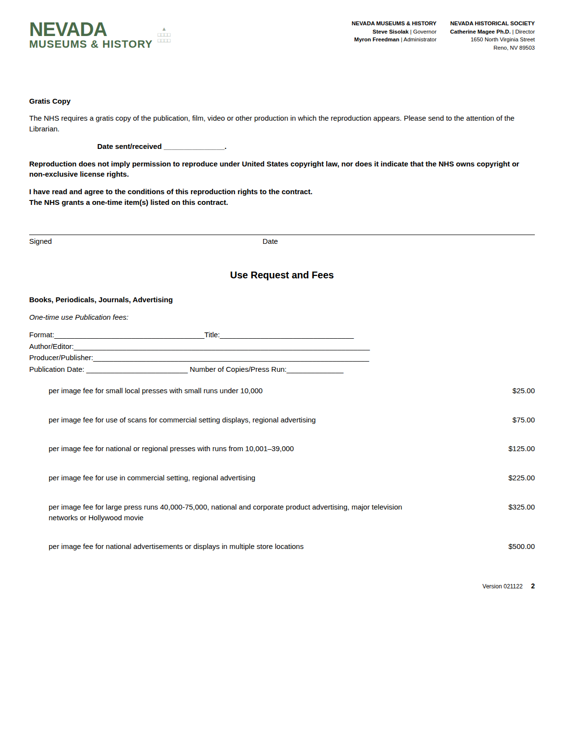NEVADA MUSEUMS & HISTORY
▲
□□□□
□□□□
NEVADA MUSEUMS & HISTORY
Steve Sisolak | Governor
Myron Freedman | Administrator
NEVADA HISTORICAL SOCIETY
Catherine Magee Ph.D. | Director
1650 North Virginia Street
Reno, NV 89503
Gratis Copy
The NHS requires a gratis copy of the publication, film, video or other production in which the reproduction appears. Please send to the attention of the Librarian.
Date sent/received _______________.
Reproduction does not imply permission to reproduce under United States copyright law, nor does it indicate that the NHS owns copyright or non-exclusive license rights.
I have read and agree to the conditions of this reproduction rights to the contract.
The NHS grants a one-time item(s) listed on this contract.
Signed Date
Use Request and Fees
Books, Periodicals, Journals, Advertising
One-time use Publication fees:
Format:_____________________________________Title:_________________________________
Author/Editor:_________________________________________________________________________
Producer/Publisher:____________________________________________________________________
Publication Date: _________________________ Number of Copies/Press Run:______________
per image fee for small local presses with small runs under 10,000 $25.00
per image fee for use of scans for commercial setting displays, regional advertising $75.00
per image fee for national or regional presses with runs from 10,001–39,000 $125.00
per image fee for use in commercial setting, regional advertising $225.00
per image fee for large press runs 40,000-75,000, national and corporate product advertising, major television networks or Hollywood movie $325.00
per image fee for national advertisements or displays in multiple store locations $500.00
Version 021122 2